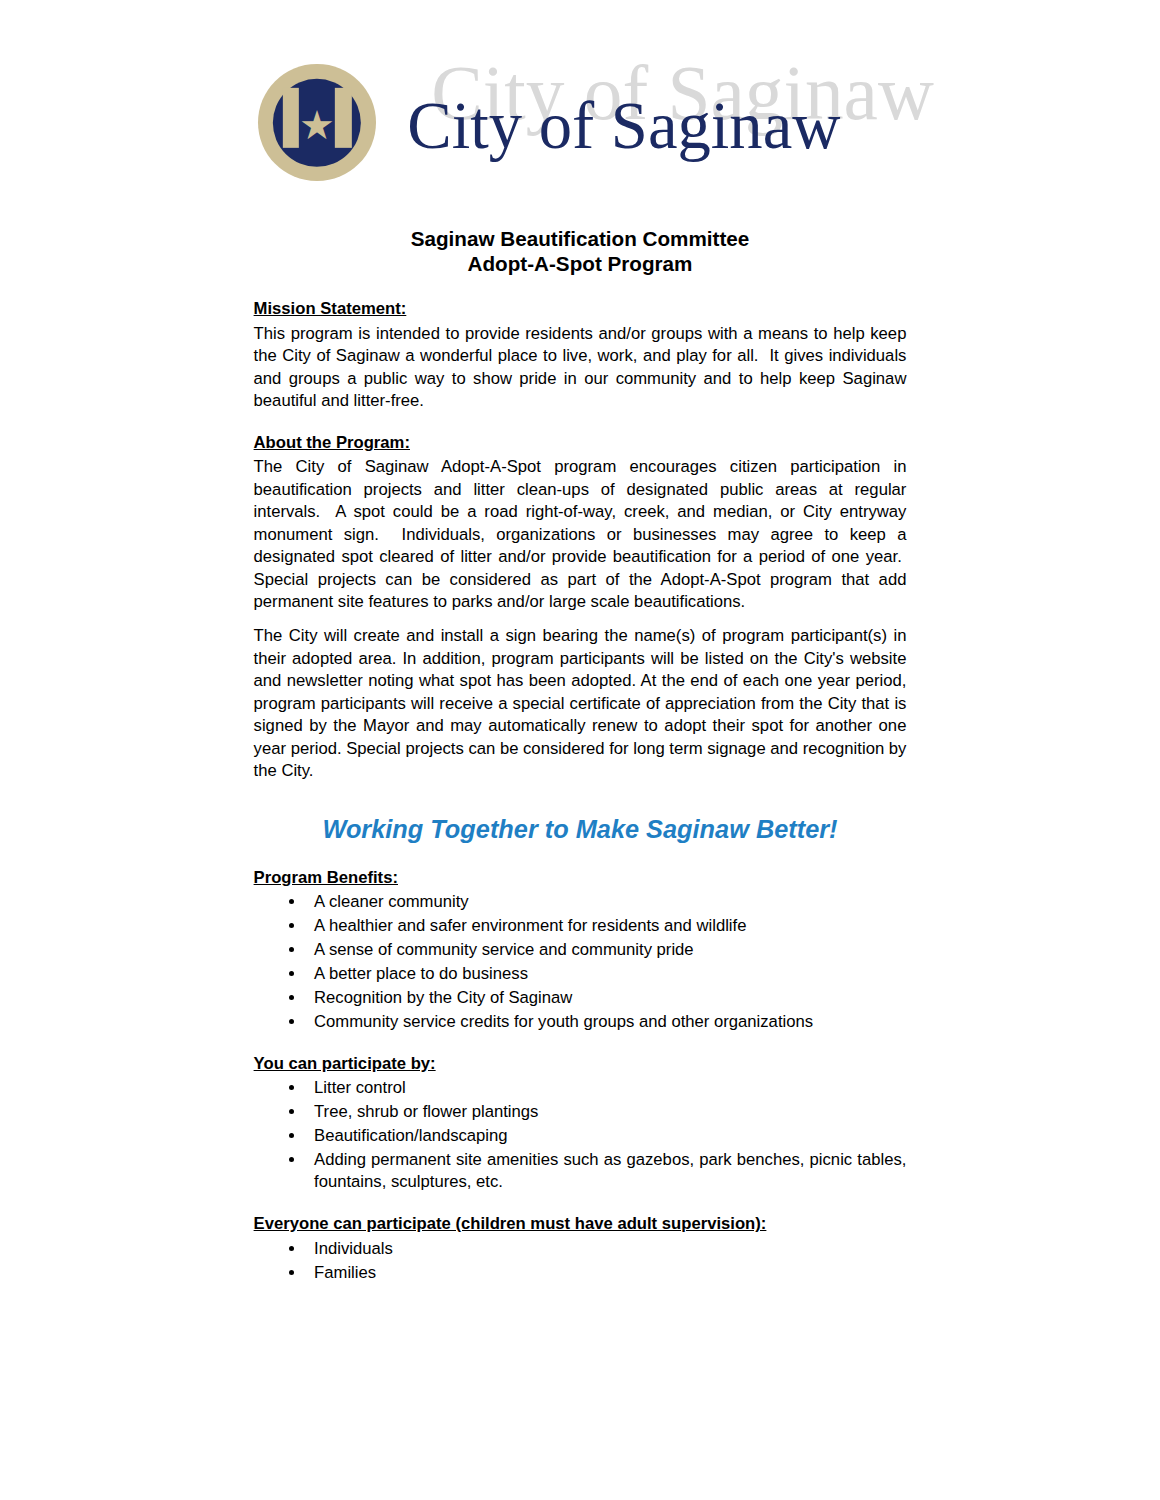★
City of Saginaw City of Saginaw
Saginaw Beautification Committee Adopt-A-Spot Program
Mission Statement:
This program is intended to provide residents and/or groups with a means to help keep the City of Saginaw a wonderful place to live, work, and play for all. It gives individuals and groups a public way to show pride in our community and to help keep Saginaw beautiful and litter-free.
About the Program:
The City of Saginaw Adopt-A-Spot program encourages citizen participation in beautification projects and litter clean-ups of designated public areas at regular intervals. A spot could be a road right-of-way, creek, and median, or City entryway monument sign. Individuals, organizations or businesses may agree to keep a designated spot cleared of litter and/or provide beautification for a period of one year. Special projects can be considered as part of the Adopt-A-Spot program that add permanent site features to parks and/or large scale beautifications.
The City will create and install a sign bearing the name(s) of program participant(s) in their adopted area. In addition, program participants will be listed on the City's website and newsletter noting what spot has been adopted. At the end of each one year period, program participants will receive a special certificate of appreciation from the City that is signed by the Mayor and may automatically renew to adopt their spot for another one year period. Special projects can be considered for long term signage and recognition by the City.
Working Together to Make Saginaw Better!
Program Benefits:
A cleaner community
A healthier and safer environment for residents and wildlife
A sense of community service and community pride
A better place to do business
Recognition by the City of Saginaw
Community service credits for youth groups and other organizations
You can participate by:
Litter control
Tree, shrub or flower plantings
Beautification/landscaping
Adding permanent site amenities such as gazebos, park benches, picnic tables, fountains, sculptures, etc.
Everyone can participate (children must have adult supervision):
Individuals
Families